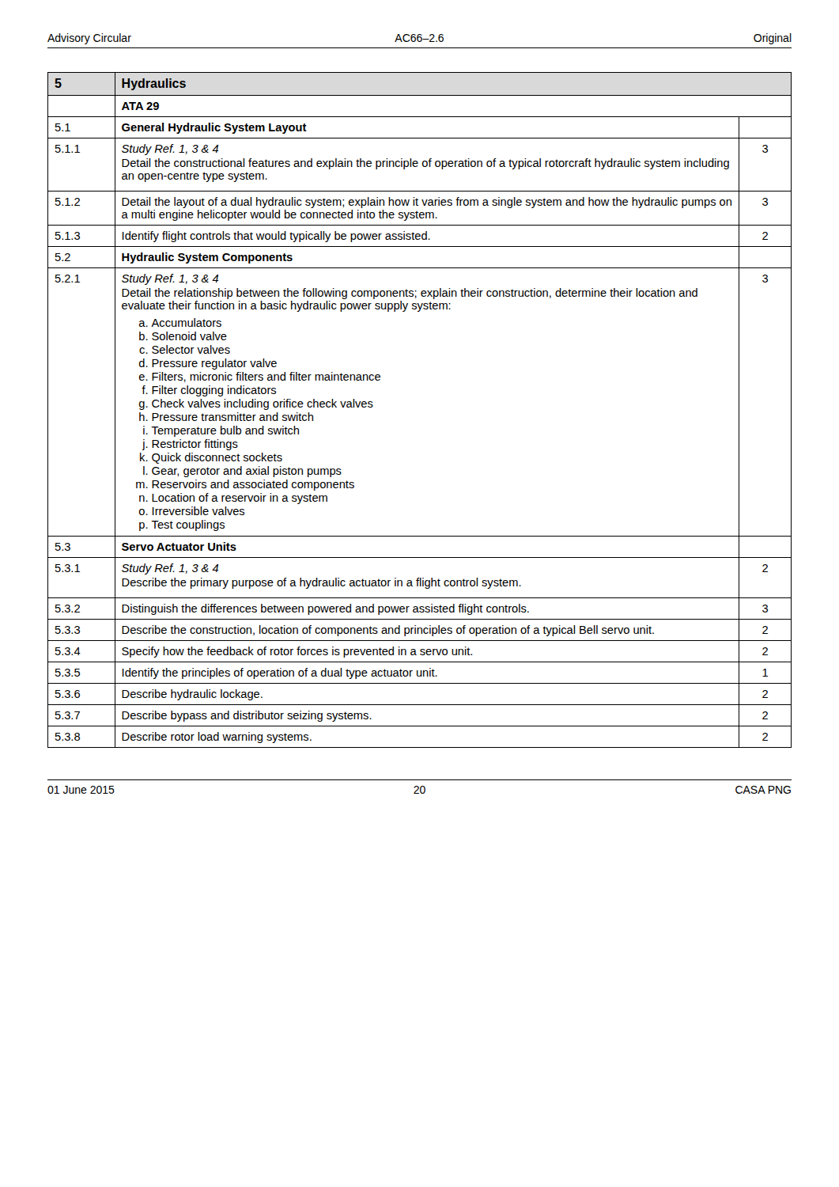Advisory Circular
AC66–2.6
Original
| 5 | Hydraulics |
| | ATA 29 |
| 5.1 | General Hydraulic System Layout | |
| 5.1.1 | Study Ref. 1, 3 & 4 Detail the constructional features and explain the principle of operation of a typical rotorcraft hydraulic system including an open-centre type system. | 3 |
| 5.1.2 | Detail the layout of a dual hydraulic system; explain how it varies from a single system and how the hydraulic pumps on a multi engine helicopter would be connected into the system. | 3 |
| 5.1.3 | Identify flight controls that would typically be power assisted. | 2 |
| 5.2 | Hydraulic System Components | |
| 5.2.1 | Study Ref. 1, 3 & 4 Detail the relationship between the following components; explain their construction, determine their location and evaluate their function in a basic hydraulic power supply system: Accumulators Solenoid valve Selector valves Pressure regulator valve Filters, micronic filters and filter maintenance Filter clogging indicators Check valves including orifice check valves Pressure transmitter and switch Temperature bulb and switch Restrictor fittings Quick disconnect sockets Gear, gerotor and axial piston pumps Reservoirs and associated components Location of a reservoir in a system Irreversible valves Test couplings | 3 |
| 5.3 | Servo Actuator Units | |
| 5.3.1 | Study Ref. 1, 3 & 4 Describe the primary purpose of a hydraulic actuator in a flight control system. | 2 |
| 5.3.2 | Distinguish the differences between powered and power assisted flight controls. | 3 |
| 5.3.3 | Describe the construction, location of components and principles of operation of a typical Bell servo unit. | 2 |
| 5.3.4 | Specify how the feedback of rotor forces is prevented in a servo unit. | 2 |
| 5.3.5 | Identify the principles of operation of a dual type actuator unit. | 1 |
| 5.3.6 | Describe hydraulic lockage. | 2 |
| 5.3.7 | Describe bypass and distributor seizing systems. | 2 |
| 5.3.8 | Describe rotor load warning systems. | 2 |
01 June 2015
20
CASA PNG